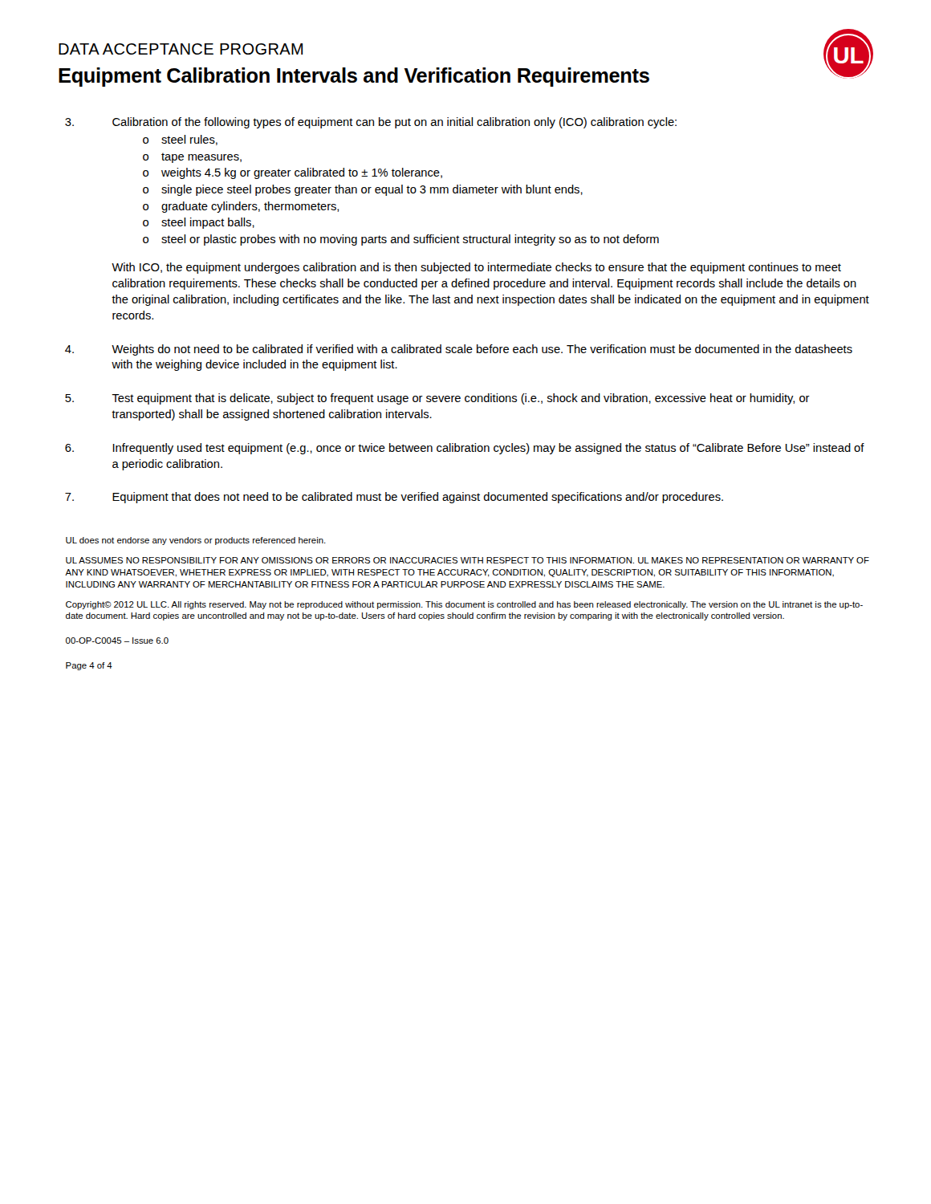UL
DATA ACCEPTANCE PROGRAM
Equipment Calibration Intervals and Verification Requirements
3. Calibration of the following types of equipment can be put on an initial calibration only (ICO) calibration cycle:
steel rules,
tape measures,
weights 4.5 kg or greater calibrated to ± 1% tolerance,
single piece steel probes greater than or equal to 3 mm diameter with blunt ends,
graduate cylinders, thermometers,
steel impact balls,
steel or plastic probes with no moving parts and sufficient structural integrity so as to not deform
With ICO, the equipment undergoes calibration and is then subjected to intermediate checks to ensure that the equipment continues to meet calibration requirements. These checks shall be conducted per a defined procedure and interval. Equipment records shall include the details on the original calibration, including certificates and the like. The last and next inspection dates shall be indicated on the equipment and in equipment records.
4. Weights do not need to be calibrated if verified with a calibrated scale before each use. The verification must be documented in the datasheets with the weighing device included in the equipment list.
5. Test equipment that is delicate, subject to frequent usage or severe conditions (i.e., shock and vibration, excessive heat or humidity, or transported) shall be assigned shortened calibration intervals.
6. Infrequently used test equipment (e.g., once or twice between calibration cycles) may be assigned the status of “Calibrate Before Use” instead of a periodic calibration.
7. Equipment that does not need to be calibrated must be verified against documented specifications and/or procedures.
UL does not endorse any vendors or products referenced herein.
UL ASSUMES NO RESPONSIBILITY FOR ANY OMISSIONS OR ERRORS OR INACCURACIES WITH RESPECT TO THIS INFORMATION. UL MAKES NO REPRESENTATION OR WARRANTY OF ANY KIND WHATSOEVER, WHETHER EXPRESS OR IMPLIED, WITH RESPECT TO THE ACCURACY, CONDITION, QUALITY, DESCRIPTION, OR SUITABILITY OF THIS INFORMATION, INCLUDING ANY WARRANTY OF MERCHANTABILITY OR FITNESS FOR A PARTICULAR PURPOSE AND EXPRESSLY DISCLAIMS THE SAME.
Copyright© 2012 UL LLC. All rights reserved. May not be reproduced without permission. This document is controlled and has been released electronically. The version on the UL intranet is the up-to-date document. Hard copies are uncontrolled and may not be up-to-date. Users of hard copies should confirm the revision by comparing it with the electronically controlled version.
00-OP-C0045 – Issue 6.0
Page 4 of 4